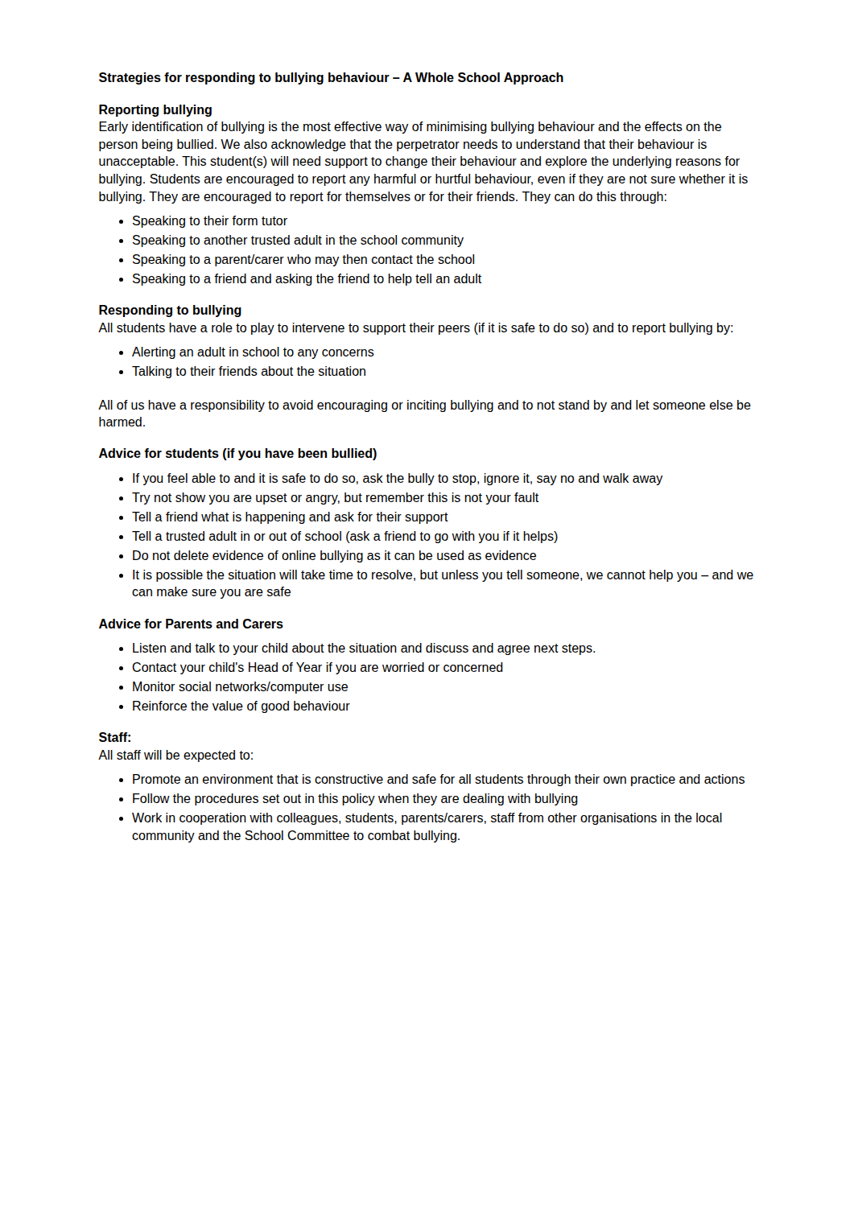Strategies for responding to bullying behaviour – A Whole School Approach
Reporting bullying
Early identification of bullying is the most effective way of minimising bullying behaviour and the effects on the person being bullied. We also acknowledge that the perpetrator needs to understand that their behaviour is unacceptable. This student(s) will need support to change their behaviour and explore the underlying reasons for bullying. Students are encouraged to report any harmful or hurtful behaviour, even if they are not sure whether it is bullying. They are encouraged to report for themselves or for their friends. They can do this through:
Speaking to their form tutor
Speaking to another trusted adult in the school community
Speaking to a parent/carer who may then contact the school
Speaking to a friend and asking the friend to help tell an adult
Responding to bullying
All students have a role to play to intervene to support their peers (if it is safe to do so) and to report bullying by:
Alerting an adult in school to any concerns
Talking to their friends about the situation
All of us have a responsibility to avoid encouraging or inciting bullying and to not stand by and let someone else be harmed.
Advice for students (if you have been bullied)
If you feel able to and it is safe to do so, ask the bully to stop, ignore it, say no and walk away
Try not show you are upset or angry, but remember this is not your fault
Tell a friend what is happening and ask for their support
Tell a trusted adult in or out of school (ask a friend to go with you if it helps)
Do not delete evidence of online bullying as it can be used as evidence
It is possible the situation will take time to resolve, but unless you tell someone, we cannot help you – and we can make sure you are safe
Advice for Parents and Carers
Listen and talk to your child about the situation and discuss and agree next steps.
Contact your child's Head of Year if you are worried or concerned
Monitor social networks/computer use
Reinforce the value of good behaviour
Staff:
All staff will be expected to:
Promote an environment that is constructive and safe for all students through their own practice and actions
Follow the procedures set out in this policy when they are dealing with bullying
Work in cooperation with colleagues, students, parents/carers, staff from other organisations in the local community and the School Committee to combat bullying.